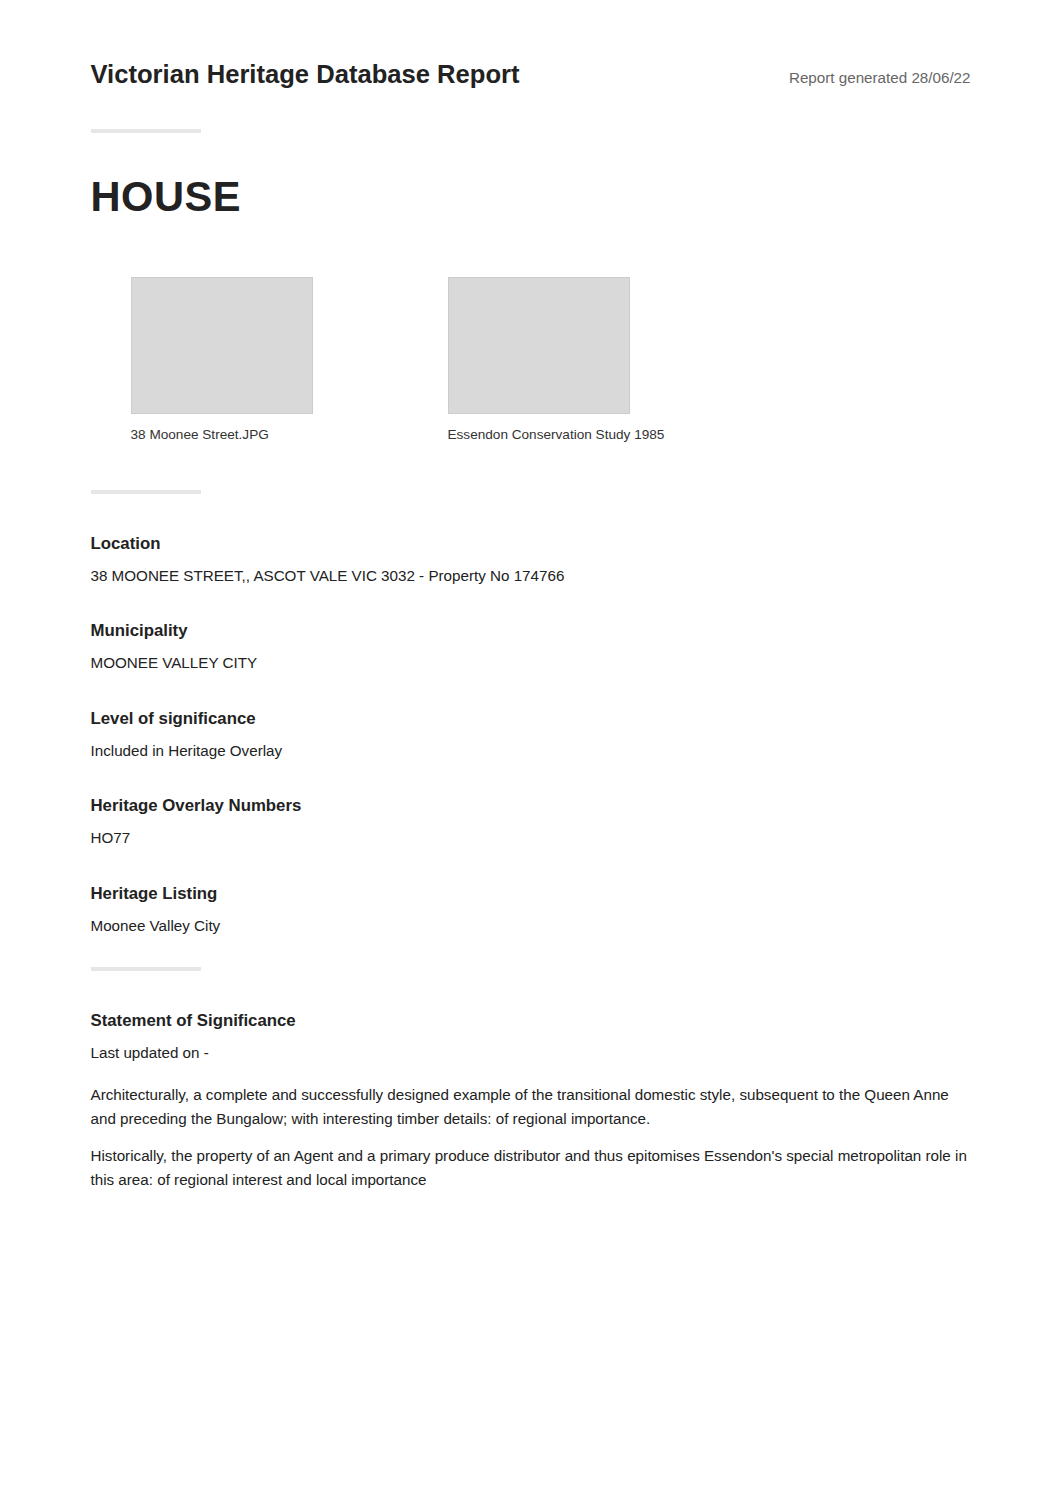Victorian Heritage Database Report
Report generated 28/06/22
HOUSE
38 Moonee Street.JPG
Essendon Conservation Study 1985
Location
38 MOONEE STREET,, ASCOT VALE VIC 3032 - Property No 174766
Municipality
MOONEE VALLEY CITY
Level of significance
Included in Heritage Overlay
Heritage Overlay Numbers
HO77
Heritage Listing
Moonee Valley City
Statement of Significance
Last updated on -
Architecturally, a complete and successfully designed example of the transitional domestic style, subsequent to the Queen Anne and preceding the Bungalow; with interesting timber details: of regional importance.
Historically, the property of an Agent and a primary produce distributor and thus epitomises Essendon's special metropolitan role in this area: of regional interest and local importance